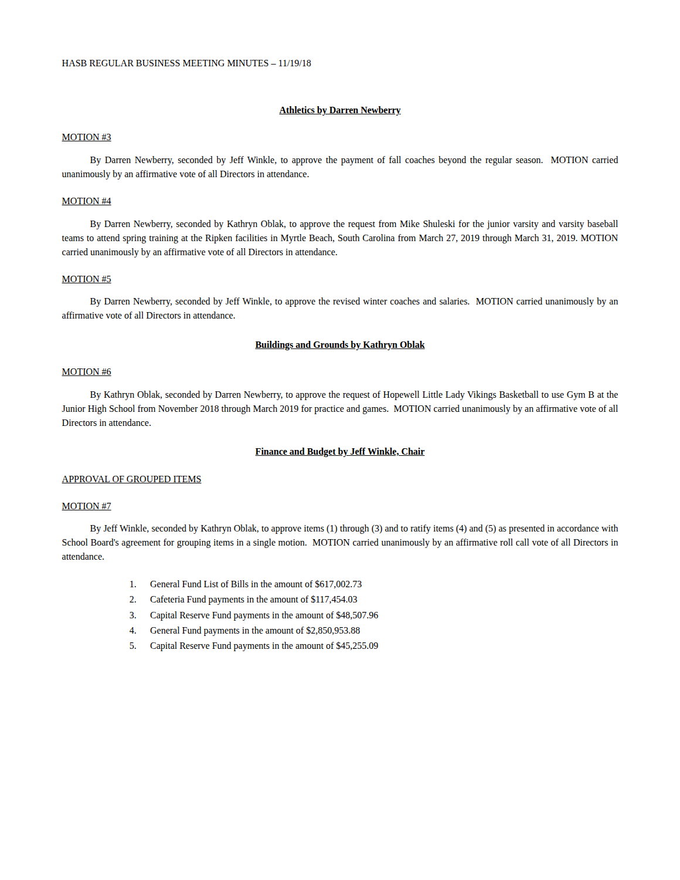HASB REGULAR BUSINESS MEETING MINUTES – 11/19/18
Athletics by Darren Newberry
MOTION #3
By Darren Newberry, seconded by Jeff Winkle, to approve the payment of fall coaches beyond the regular season. MOTION carried unanimously by an affirmative vote of all Directors in attendance.
MOTION #4
By Darren Newberry, seconded by Kathryn Oblak, to approve the request from Mike Shuleski for the junior varsity and varsity baseball teams to attend spring training at the Ripken facilities in Myrtle Beach, South Carolina from March 27, 2019 through March 31, 2019. MOTION carried unanimously by an affirmative vote of all Directors in attendance.
MOTION #5
By Darren Newberry, seconded by Jeff Winkle, to approve the revised winter coaches and salaries. MOTION carried unanimously by an affirmative vote of all Directors in attendance.
Buildings and Grounds by Kathryn Oblak
MOTION #6
By Kathryn Oblak, seconded by Darren Newberry, to approve the request of Hopewell Little Lady Vikings Basketball to use Gym B at the Junior High School from November 2018 through March 2019 for practice and games. MOTION carried unanimously by an affirmative vote of all Directors in attendance.
Finance and Budget by Jeff Winkle, Chair
APPROVAL OF GROUPED ITEMS
MOTION #7
By Jeff Winkle, seconded by Kathryn Oblak, to approve items (1) through (3) and to ratify items (4) and (5) as presented in accordance with School Board's agreement for grouping items in a single motion. MOTION carried unanimously by an affirmative roll call vote of all Directors in attendance.
1. General Fund List of Bills in the amount of $617,002.73
2. Cafeteria Fund payments in the amount of $117,454.03
3. Capital Reserve Fund payments in the amount of $48,507.96
4. General Fund payments in the amount of $2,850,953.88
5. Capital Reserve Fund payments in the amount of $45,255.09